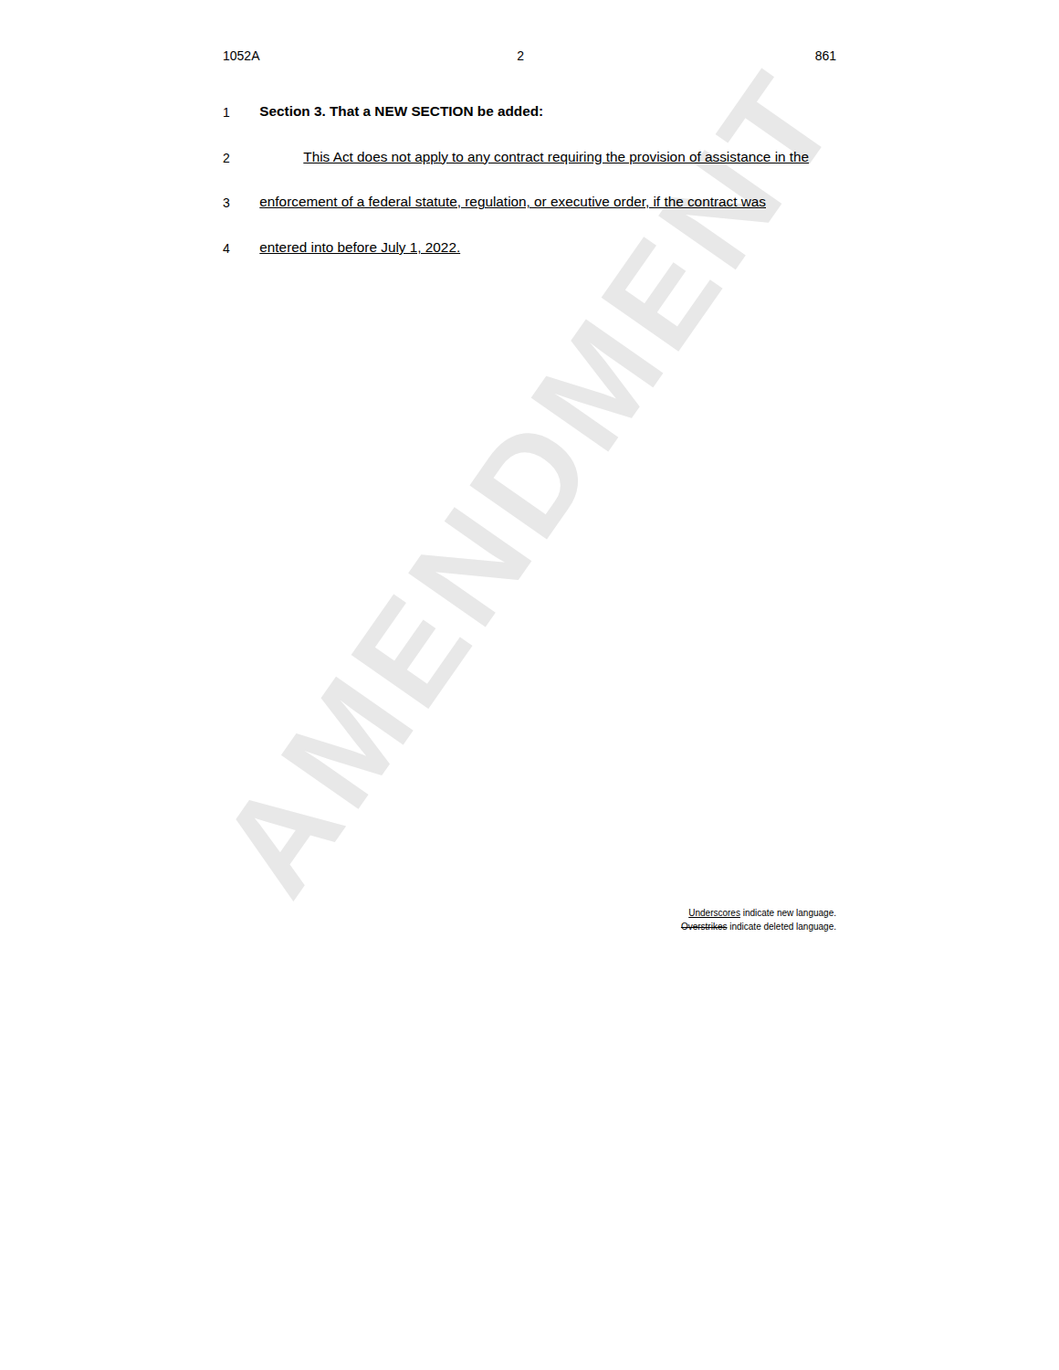AMENDMENT
1052A
2
861
1
Section 3. That a NEW SECTION be added:
2
This Act does not apply to any contract requiring the provision of assistance in the
3
enforcement of a federal statute, regulation, or executive order, if the contract was
4
entered into before July 1, 2022.
Underscores indicate new language.
Overstrikes indicate deleted language.